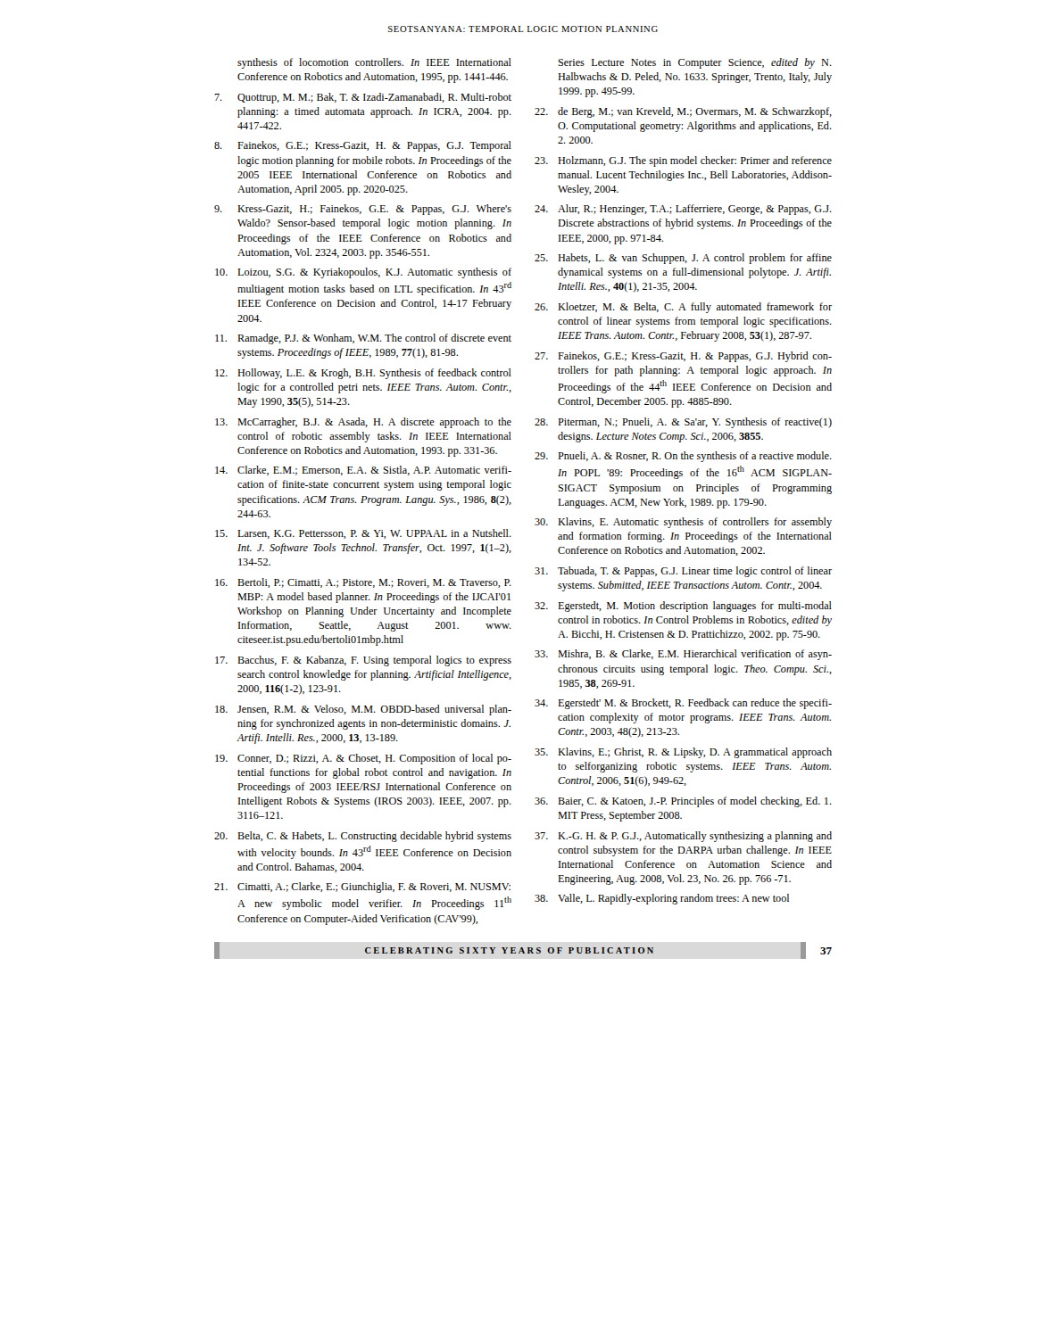Seotsanyana: Temporal Logic Motion Planning
synthesis of locomotion controllers. In IEEE International Conference on Robotics and Automation, 1995, pp. 1441-446.
7. Quottrup, M. M.; Bak, T. & Izadi-Zamanabadi, R. Multi-robot planning: a timed automata approach. In ICRA, 2004. pp. 4417-422.
8. Fainekos, G.E.; Kress-Gazit, H. & Pappas, G.J. Temporal logic motion planning for mobile robots. In Proceedings of the 2005 IEEE International Conference on Robotics and Automation, April 2005. pp. 2020-025.
9. Kress-Gazit, H.; Fainekos, G.E. & Pappas, G.J. Where's Waldo? Sensor-based temporal logic motion planning. In Proceedings of the IEEE Conference on Robotics and Automation, Vol. 2324, 2003. pp. 3546-551.
10. Loizou, S.G. & Kyriakopoulos, K.J. Automatic synthesis of multiagent motion tasks based on LTL specification. In 43rd IEEE Conference on Decision and Control, 14-17 February 2004.
11. Ramadge, P.J. & Wonham, W.M. The control of discrete event systems. Proceedings of IEEE, 1989, 77(1), 81-98.
12. Holloway, L.E. & Krogh, B.H. Synthesis of feedback control logic for a controlled petri nets. IEEE Trans. Autom. Contr., May 1990, 35(5), 514-23.
13. McCarragher, B.J. & Asada, H. A discrete approach to the control of robotic assembly tasks. In IEEE International Conference on Robotics and Automation, 1993. pp. 331-36.
14. Clarke, E.M.; Emerson, E.A. & Sistla, A.P. Automatic verification of finite-state concurrent system using temporal logic specifications. ACM Trans. Program. Langu. Sys., 1986, 8(2), 244-63.
15. Larsen, K.G. Pettersson, P. & Yi, W. UPPAAL in a Nutshell. Int. J. Software Tools Technol. Transfer, Oct. 1997, 1(1–2), 134-52.
16. Bertoli, P.; Cimatti, A.; Pistore, M.; Roveri, M. & Traverso, P. MBP: A model based planner. In Proceedings of the IJCAI'01 Workshop on Planning Under Uncertainty and Incomplete Information, Seattle, August 2001. www. citeseer.ist.psu.edu/bertoli01mbp.html
17. Bacchus, F. & Kabanza, F. Using temporal logics to express search control knowledge for planning. Artificial Intelligence, 2000, 116(1-2), 123-91.
18. Jensen, R.M. & Veloso, M.M. OBDD-based universal planning for synchronized agents in non-deterministic domains. J. Artifi. Intelli. Res., 2000, 13, 13-189.
19. Conner, D.; Rizzi, A. & Choset, H. Composition of local potential functions for global robot control and navigation. In Proceedings of 2003 IEEE/RSJ International Conference on Intelligent Robots & Systems (IROS 2003). IEEE, 2007. pp. 3116–121.
20. Belta, C. & Habets, L. Constructing decidable hybrid systems with velocity bounds. In 43rd IEEE Conference on Decision and Control. Bahamas, 2004.
21. Cimatti, A.; Clarke, E.; Giunchiglia, F. & Roveri, M. NUSMV: A new symbolic model verifier. In Proceedings 11th Conference on Computer-Aided Verification (CAV'99),
Series Lecture Notes in Computer Science, edited by N. Halbwachs & D. Peled, No. 1633. Springer, Trento, Italy, July 1999. pp. 495-99.
22. de Berg, M.; van Kreveld, M.; Overmars, M. & Schwarzkopf, O. Computational geometry: Algorithms and applications, Ed. 2. 2000.
23. Holzmann, G.J. The spin model checker: Primer and reference manual. Lucent Technilogies Inc., Bell Laboratories, Addison-Wesley, 2004.
24. Alur, R.; Henzinger, T.A.; Lafferriere, George, & Pappas, G.J. Discrete abstractions of hybrid systems. In Proceedings of the IEEE, 2000, pp. 971-84.
25. Habets, L. & van Schuppen, J. A control problem for affine dynamical systems on a full-dimensional polytope. J. Artifi. Intelli. Res., 40(1), 21-35, 2004.
26. Kloetzer, M. & Belta, C. A fully automated framework for control of linear systems from temporal logic specifications. IEEE Trans. Autom. Contr., February 2008, 53(1), 287-97.
27. Fainekos, G.E.; Kress-Gazit, H. & Pappas, G.J. Hybrid controllers for path planning: A temporal logic approach. In Proceedings of the 44th IEEE Conference on Decision and Control, December 2005. pp. 4885-890.
28. Piterman, N.; Pnueli, A. & Sa'ar, Y. Synthesis of reactive(1) designs. Lecture Notes Comp. Sci., 2006, 3855.
29. Pnueli, A. & Rosner, R. On the synthesis of a reactive module. In POPL '89: Proceedings of the 16th ACM SIGPLAN-SIGACT Symposium on Principles of Programming Languages. ACM, New York, 1989. pp. 179-90.
30. Klavins, E. Automatic synthesis of controllers for assembly and formation forming. In Proceedings of the International Conference on Robotics and Automation, 2002.
31. Tabuada, T. & Pappas, G.J. Linear time logic control of linear systems. Submitted, IEEE Transactions Autom. Contr., 2004.
32. Egerstedt, M. Motion description languages for multi-modal control in robotics. In Control Problems in Robotics, edited by A. Bicchi, H. Cristensen & D. Prattichizzo, 2002. pp. 75-90.
33. Mishra, B. & Clarke, E.M. Hierarchical verification of asynchronous circuits using temporal logic. Theo. Compu. Sci., 1985, 38, 269-91.
34. Egerstedt' M. & Brockett, R. Feedback can reduce the specification complexity of motor programs. IEEE Trans. Autom. Contr., 2003, 48(2), 213-23.
35. Klavins, E.; Ghrist, R. & Lipsky, D. A grammatical approach to selforganizing robotic systems. IEEE Trans. Autom. Control, 2006, 51(6), 949-62,
36. Baier, C. & Katoen, J.-P. Principles of model checking, Ed. 1. MIT Press, September 2008.
37. K.-G. H. & P. G.J., Automatically synthesizing a planning and control subsystem for the DARPA urban challenge. In IEEE International Conference on Automation Science and Engineering, Aug. 2008, Vol. 23, No. 26. pp. 766 -71.
38. Valle, L. Rapidly-exploring random trees: A new tool
Celebrating Sixty Years of Publication
37